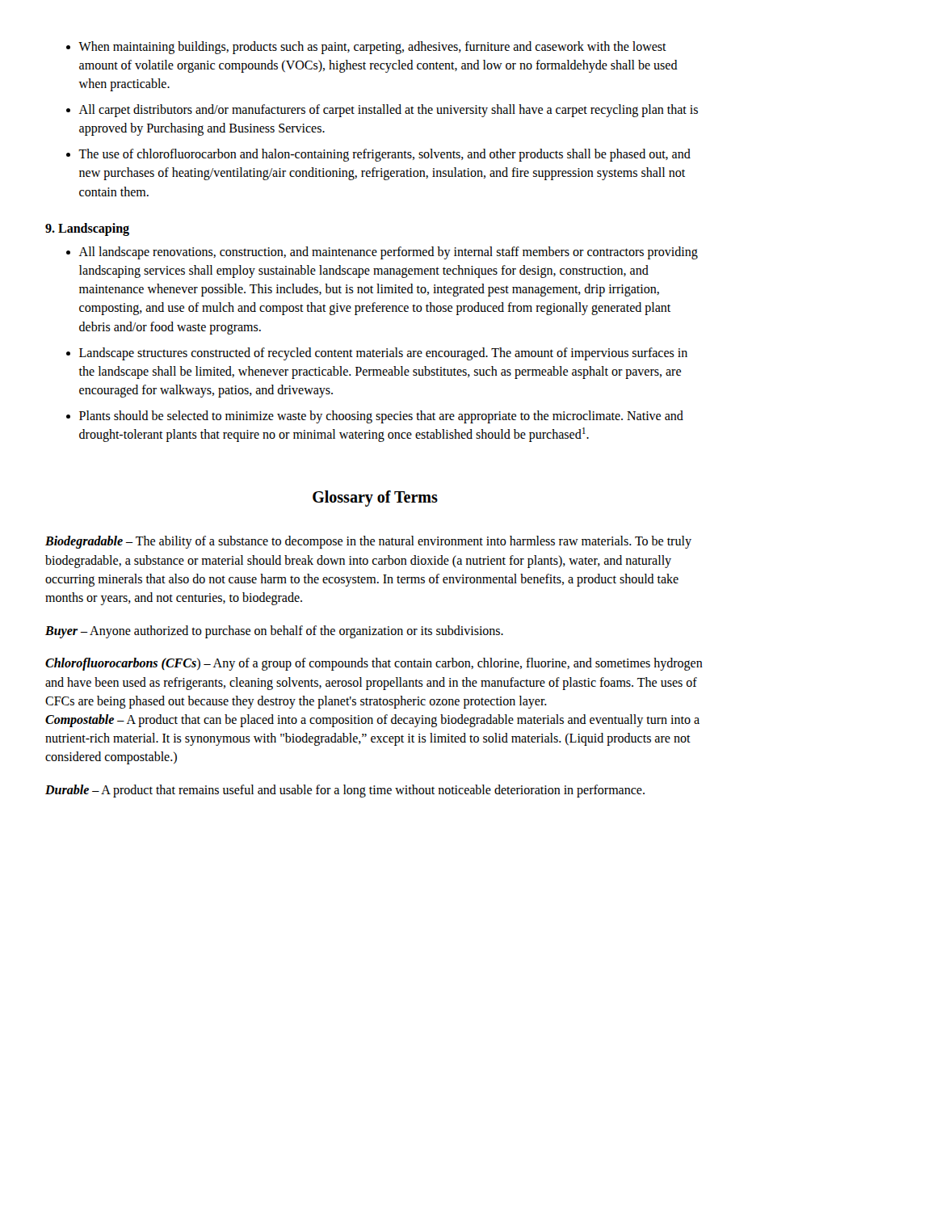When maintaining buildings, products such as paint, carpeting, adhesives, furniture and casework with the lowest amount of volatile organic compounds (VOCs), highest recycled content, and low or no formaldehyde shall be used when practicable.
All carpet distributors and/or manufacturers of carpet installed at the university shall have a carpet recycling plan that is approved by Purchasing and Business Services.
The use of chlorofluorocarbon and halon-containing refrigerants, solvents, and other products shall be phased out, and new purchases of heating/ventilating/air conditioning, refrigeration, insulation, and fire suppression systems shall not contain them.
9. Landscaping
All landscape renovations, construction, and maintenance performed by internal staff members or contractors providing landscaping services shall employ sustainable landscape management techniques for design, construction, and maintenance whenever possible. This includes, but is not limited to, integrated pest management, drip irrigation, composting, and use of mulch and compost that give preference to those produced from regionally generated plant debris and/or food waste programs.
Landscape structures constructed of recycled content materials are encouraged. The amount of impervious surfaces in the landscape shall be limited, whenever practicable. Permeable substitutes, such as permeable asphalt or pavers, are encouraged for walkways, patios, and driveways.
Plants should be selected to minimize waste by choosing species that are appropriate to the microclimate. Native and drought-tolerant plants that require no or minimal watering once established should be purchased1.
Glossary of Terms
Biodegradable – The ability of a substance to decompose in the natural environment into harmless raw materials. To be truly biodegradable, a substance or material should break down into carbon dioxide (a nutrient for plants), water, and naturally occurring minerals that also do not cause harm to the ecosystem. In terms of environmental benefits, a product should take months or years, and not centuries, to biodegrade.
Buyer – Anyone authorized to purchase on behalf of the organization or its subdivisions.
Chlorofluorocarbons (CFCs) – Any of a group of compounds that contain carbon, chlorine, fluorine, and sometimes hydrogen and have been used as refrigerants, cleaning solvents, aerosol propellants and in the manufacture of plastic foams. The uses of CFCs are being phased out because they destroy the planet's stratospheric ozone protection layer.
Compostable – A product that can be placed into a composition of decaying biodegradable materials and eventually turn into a nutrient-rich material. It is synonymous with "biodegradable,” except it is limited to solid materials. (Liquid products are not considered compostable.)
Durable – A product that remains useful and usable for a long time without noticeable deterioration in performance.